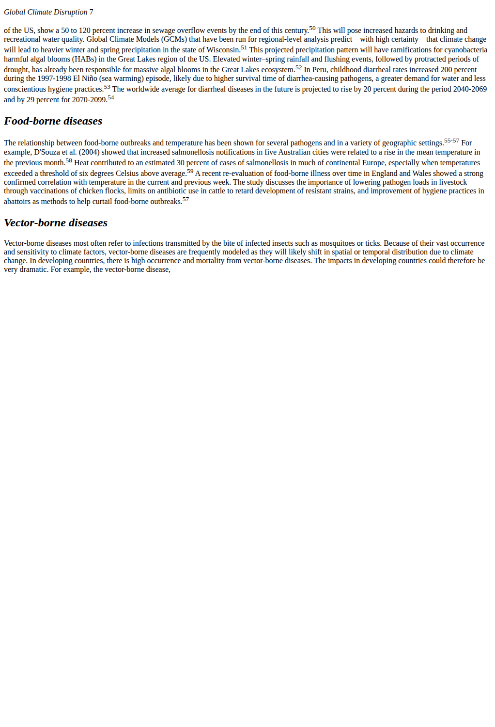Global Climate Disruption 7
of the US, show a 50 to 120 percent increase in sewage overflow events by the end of this century.50 This will pose increased hazards to drinking and recreational water quality. Global Climate Models (GCMs) that have been run for regional-level analysis predict—with high certainty—that climate change will lead to heavier winter and spring precipitation in the state of Wisconsin.51 This projected precipitation pattern will have ramifications for cyanobacteria harmful algal blooms (HABs) in the Great Lakes region of the US. Elevated winter–spring rainfall and flushing events, followed by protracted periods of drought, has already been responsible for massive algal blooms in the Great Lakes ecosystem.52 In Peru, childhood diarrheal rates increased 200 percent during the 1997-1998 El Niño (sea warming) episode, likely due to higher survival time of diarrhea-causing pathogens, a greater demand for water and less conscientious hygiene practices.53 The worldwide average for diarrheal diseases in the future is projected to rise by 20 percent during the period 2040-2069 and by 29 percent for 2070-2099.54
Food-borne diseases
The relationship between food-borne outbreaks and temperature has been shown for several pathogens and in a variety of geographic settings.55-57 For example, D'Souza et al. (2004) showed that increased salmonellosis notifications in five Australian cities were related to a rise in the mean temperature in the previous month.58 Heat contributed to an estimated 30 percent of cases of salmonellosis in much of continental Europe, especially when temperatures exceeded a threshold of six degrees Celsius above average.59 A recent re-evaluation of food-borne illness over time in England and Wales showed a strong confirmed correlation with temperature in the current and previous week. The study discusses the importance of lowering pathogen loads in livestock through vaccinations of chicken flocks, limits on antibiotic use in cattle to retard development of resistant strains, and improvement of hygiene practices in abattoirs as methods to help curtail food-borne outbreaks.57
Vector-borne diseases
Vector-borne diseases most often refer to infections transmitted by the bite of infected insects such as mosquitoes or ticks. Because of their vast occurrence and sensitivity to climate factors, vector-borne diseases are frequently modeled as they will likely shift in spatial or temporal distribution due to climate change. In developing countries, there is high occurrence and mortality from vector-borne diseases. The impacts in developing countries could therefore be very dramatic. For example, the vector-borne disease,